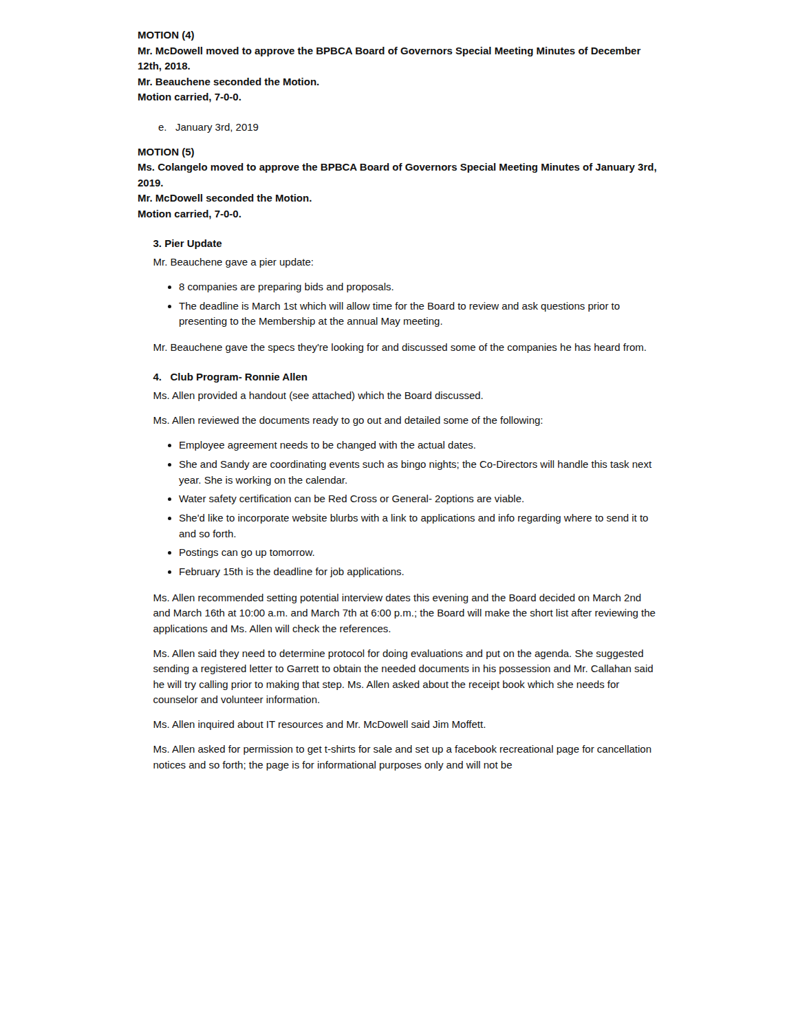MOTION (4)
Mr. McDowell moved to approve the BPBCA Board of Governors Special Meeting Minutes of December 12th, 2018.
Mr. Beauchene seconded the Motion.
Motion carried, 7-0-0.
e. January 3rd, 2019
MOTION (5)
Ms. Colangelo moved to approve the BPBCA Board of Governors Special Meeting Minutes of January 3rd, 2019.
Mr. McDowell seconded the Motion.
Motion carried, 7-0-0.
3. Pier Update
Mr. Beauchene gave a pier update:
8 companies are preparing bids and proposals.
The deadline is March 1st which will allow time for the Board to review and ask questions prior to presenting to the Membership at the annual May meeting.
Mr. Beauchene gave the specs they're looking for and discussed some of the companies he has heard from.
4. Club Program- Ronnie Allen
Ms. Allen provided a handout (see attached) which the Board discussed.
Ms. Allen reviewed the documents ready to go out and detailed some of the following:
Employee agreement needs to be changed with the actual dates.
She and Sandy are coordinating events such as bingo nights; the Co-Directors will handle this task next year. She is working on the calendar.
Water safety certification can be Red Cross or General- 2options are viable.
She'd like to incorporate website blurbs with a link to applications and info regarding where to send it to and so forth.
Postings can go up tomorrow.
February 15th is the deadline for job applications.
Ms. Allen recommended setting potential interview dates this evening and the Board decided on March 2nd and March 16th at 10:00 a.m. and March 7th at 6:00 p.m.; the Board will make the short list after reviewing the applications and Ms. Allen will check the references.
Ms. Allen said they need to determine protocol for doing evaluations and put on the agenda. She suggested sending a registered letter to Garrett to obtain the needed documents in his possession and Mr. Callahan said he will try calling prior to making that step. Ms. Allen asked about the receipt book which she needs for counselor and volunteer information.
Ms. Allen inquired about IT resources and Mr. McDowell said Jim Moffett.
Ms. Allen asked for permission to get t-shirts for sale and set up a facebook recreational page for cancellation notices and so forth; the page is for informational purposes only and will not be